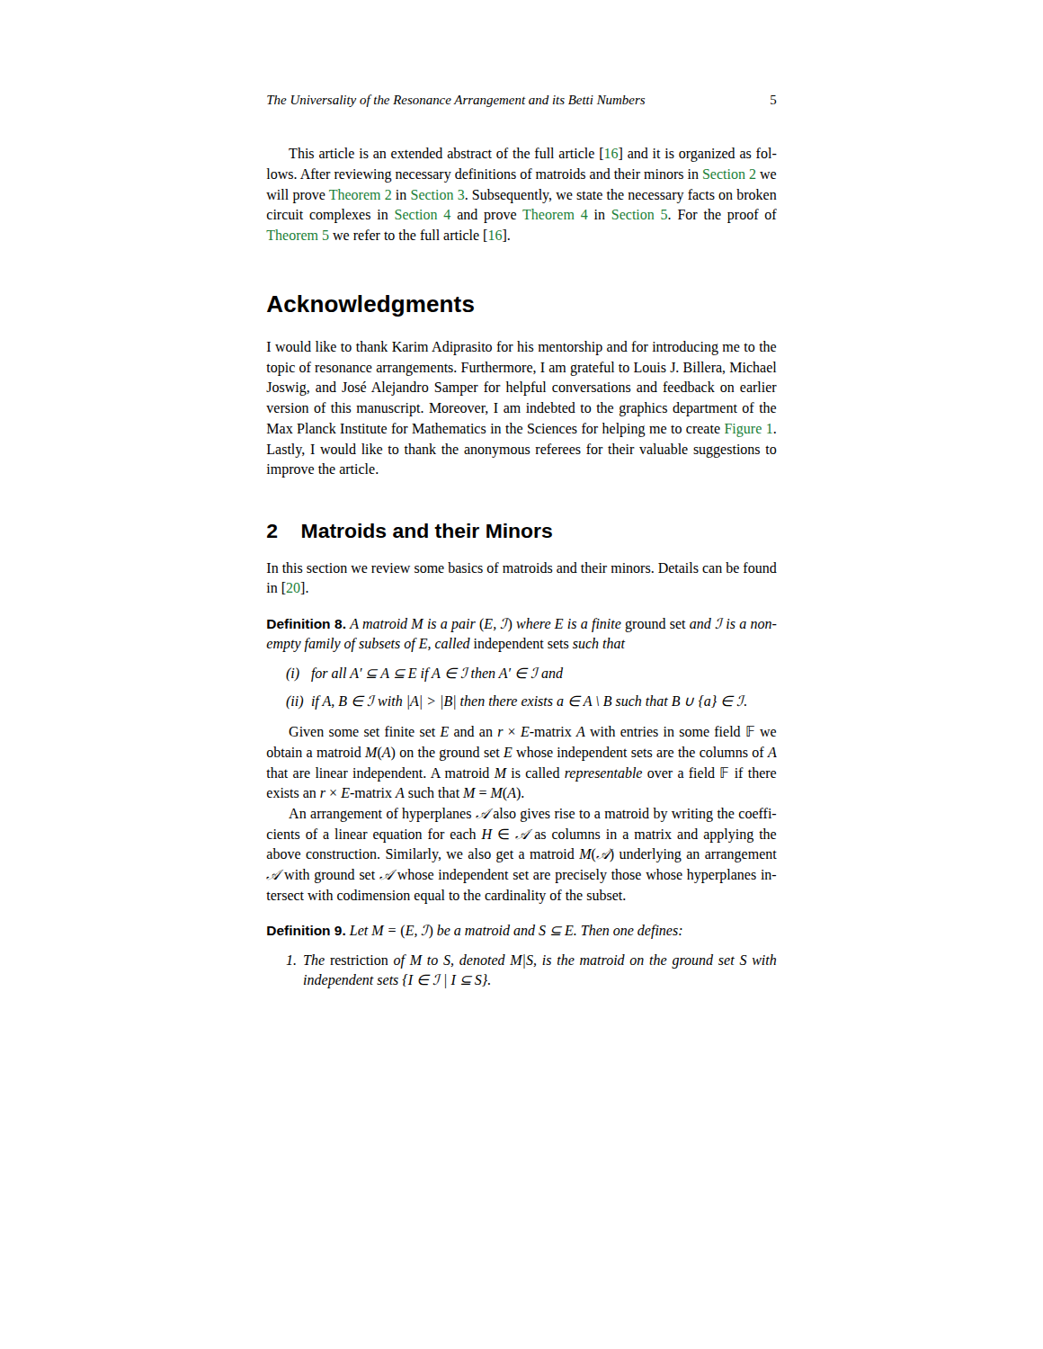The Universality of the Resonance Arrangement and its Betti Numbers 5
This article is an extended abstract of the full article [16] and it is organized as follows. After reviewing necessary definitions of matroids and their minors in Section 2 we will prove Theorem 2 in Section 3. Subsequently, we state the necessary facts on broken circuit complexes in Section 4 and prove Theorem 4 in Section 5. For the proof of Theorem 5 we refer to the full article [16].
Acknowledgments
I would like to thank Karim Adiprasito for his mentorship and for introducing me to the topic of resonance arrangements. Furthermore, I am grateful to Louis J. Billera, Michael Joswig, and José Alejandro Samper for helpful conversations and feedback on earlier version of this manuscript. Moreover, I am indebted to the graphics department of the Max Planck Institute for Mathematics in the Sciences for helping me to create Figure 1. Lastly, I would like to thank the anonymous referees for their valuable suggestions to improve the article.
2 Matroids and their Minors
In this section we review some basics of matroids and their minors. Details can be found in [20].
Definition 8. A matroid M is a pair (E, ℐ) where E is a finite ground set and ℐ is a non-empty family of subsets of E, called independent sets such that
(i) for all A′ ⊆ A ⊆ E if A ∈ ℐ then A′ ∈ ℐ and
(ii) if A, B ∈ ℐ with |A| > |B| then there exists a ∈ A \ B such that B ∪ {a} ∈ ℐ.
Given some set finite set E and an r × E-matrix A with entries in some field 𝔽 we obtain a matroid M(A) on the ground set E whose independent sets are the columns of A that are linear independent. A matroid M is called representable over a field 𝔽 if there exists an r × E-matrix A such that M = M(A).
An arrangement of hyperplanes 𝒜 also gives rise to a matroid by writing the coefficients of a linear equation for each H ∈ 𝒜 as columns in a matrix and applying the above construction. Similarly, we also get a matroid M(𝒜) underlying an arrangement 𝒜 with ground set 𝒜 whose independent set are precisely those whose hyperplanes intersect with codimension equal to the cardinality of the subset.
Definition 9. Let M = (E, ℐ) be a matroid and S ⊆ E. Then one defines:
1. The restriction of M to S, denoted M|S, is the matroid on the ground set S with independent sets {I ∈ ℐ | I ⊆ S}.